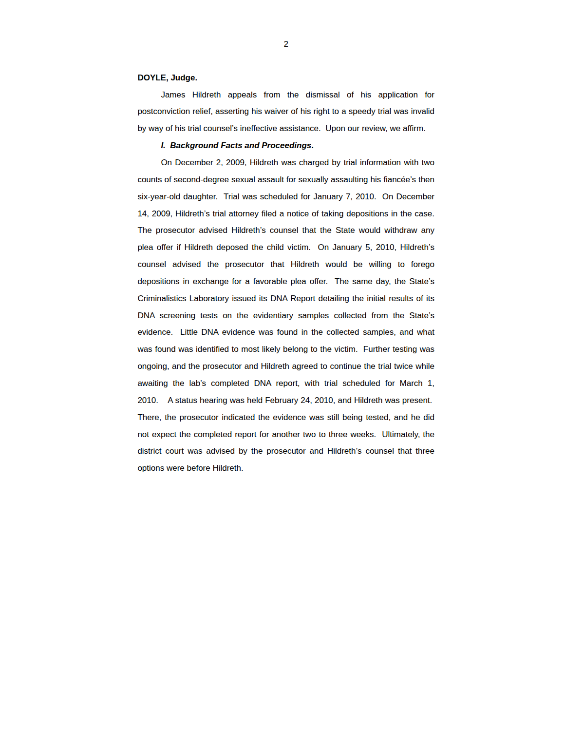2
DOYLE, Judge.
James Hildreth appeals from the dismissal of his application for postconviction relief, asserting his waiver of his right to a speedy trial was invalid by way of his trial counsel’s ineffective assistance. Upon our review, we affirm.
I. Background Facts and Proceedings.
On December 2, 2009, Hildreth was charged by trial information with two counts of second-degree sexual assault for sexually assaulting his fiancée’s then six-year-old daughter. Trial was scheduled for January 7, 2010. On December 14, 2009, Hildreth’s trial attorney filed a notice of taking depositions in the case. The prosecutor advised Hildreth’s counsel that the State would withdraw any plea offer if Hildreth deposed the child victim. On January 5, 2010, Hildreth’s counsel advised the prosecutor that Hildreth would be willing to forego depositions in exchange for a favorable plea offer. The same day, the State’s Criminalistics Laboratory issued its DNA Report detailing the initial results of its DNA screening tests on the evidentiary samples collected from the State’s evidence. Little DNA evidence was found in the collected samples, and what was found was identified to most likely belong to the victim. Further testing was ongoing, and the prosecutor and Hildreth agreed to continue the trial twice while awaiting the lab’s completed DNA report, with trial scheduled for March 1, 2010. A status hearing was held February 24, 2010, and Hildreth was present. There, the prosecutor indicated the evidence was still being tested, and he did not expect the completed report for another two to three weeks. Ultimately, the district court was advised by the prosecutor and Hildreth’s counsel that three options were before Hildreth.